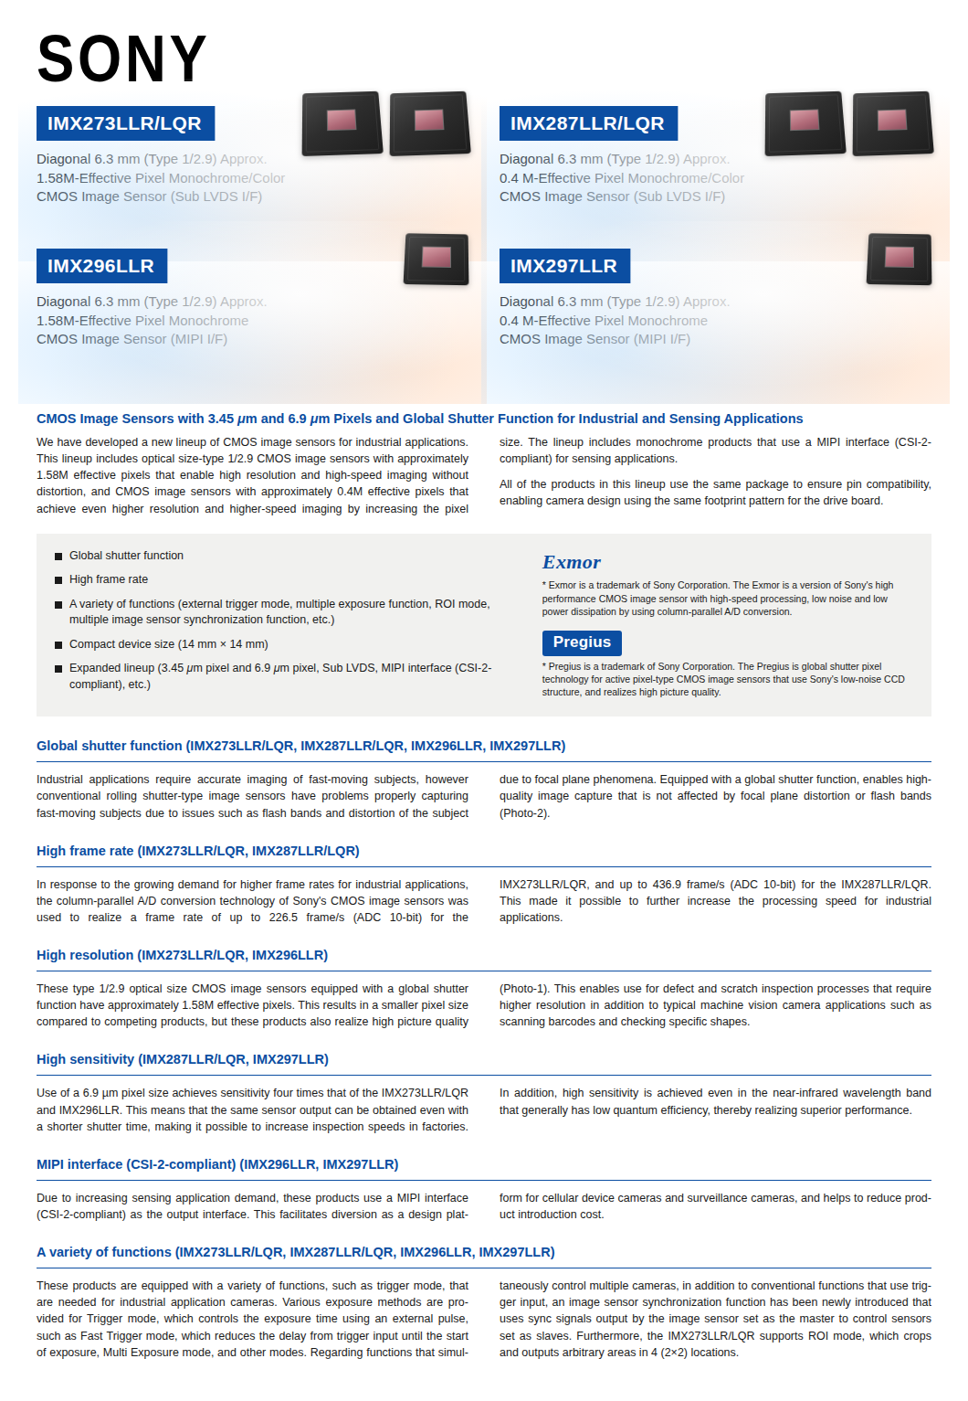SONY
IMX273LLR/LQR
Diagonal 6.3 mm (Type 1/2.9) Approx.
1.58M-Effective Pixel Monochrome/Color
CMOS Image Sensor (Sub LVDS I/F)
IMX287LLR/LQR
Diagonal 6.3 mm (Type 1/2.9) Approx.
0.4 M-Effective Pixel Monochrome/Color
CMOS Image Sensor (Sub LVDS I/F)
IMX296LLR
Diagonal 6.3 mm (Type 1/2.9) Approx.
1.58M-Effective Pixel Monochrome
CMOS Image Sensor (MIPI I/F)
IMX297LLR
Diagonal 6.3 mm (Type 1/2.9) Approx.
0.4 M-Effective Pixel Monochrome
CMOS Image Sensor (MIPI I/F)
CMOS Image Sensors with 3.45 μm and 6.9 μm Pixels and Global Shutter Function for Industrial and Sensing Applications
We have developed a new lineup of CMOS image sensors for industrial applications. This lineup includes optical size-type 1/2.9 CMOS image sensors with approximately 1.58M effective pixels that enable high resolution and high-speed imaging without distortion, and CMOS image sensors with approximately 0.4M effective pixels that achieve even higher resolution and higher-speed imaging by increasing the pixel size. The lineup includes monochrome products that use a MIPI interface (CSI-2-compliant) for sensing applications.
All of the products in this lineup use the same package to ensure pin compatibility, enabling camera design using the same footprint pattern for the drive board.
Global shutter function
High frame rate
A variety of functions (external trigger mode, multiple exposure function, ROI mode, multiple image sensor synchronization function, etc.)
Compact device size (14 mm × 14 mm)
Expanded lineup (3.45 μm pixel and 6.9 μm pixel, Sub LVDS, MIPI interface (CSI-2-compliant), etc.)
Exmor
* Exmor is a trademark of Sony Corporation. The Exmor is a version of Sony's high performance CMOS image sensor with high-speed processing, low noise and low power dissipation by using column-parallel A/D conversion.
Pregius
* Pregius is a trademark of Sony Corporation. The Pregius is global shutter pixel technology for active pixel-type CMOS image sensors that use Sony's low-noise CCD structure, and realizes high picture quality.
Global shutter function (IMX273LLR/LQR, IMX287LLR/LQR, IMX296LLR, IMX297LLR)
Industrial applications require accurate imaging of fast-moving subjects, however conventional rolling shutter-type image sensors have problems properly capturing fast-moving subjects due to issues such as flash bands and distortion of the subject due to focal plane phenomena. Equipped with a global shutter function, enables high-quality image capture that is not affected by focal plane distortion or flash bands (Photo-2).
High frame rate (IMX273LLR/LQR, IMX287LLR/LQR)
In response to the growing demand for higher frame rates for industrial applications, the column-parallel A/D conversion technology of Sony's CMOS image sensors was used to realize a frame rate of up to 226.5 frame/s (ADC 10-bit) for the IMX273LLR/LQR, and up to 436.9 frame/s (ADC 10-bit) for the IMX287LLR/LQR. This made it possible to further increase the processing speed for industrial applications.
High resolution (IMX273LLR/LQR, IMX296LLR)
These type 1/2.9 optical size CMOS image sensors equipped with a global shutter function have approximately 1.58M effective pixels. This results in a smaller pixel size compared to competing products, but these products also realize high picture quality (Photo-1). This enables use for defect and scratch inspection processes that require higher resolution in addition to typical machine vision camera applications such as scanning barcodes and checking specific shapes.
High sensitivity (IMX287LLR/LQR, IMX297LLR)
Use of a 6.9 µm pixel size achieves sensitivity four times that of the IMX273LLR/LQR and IMX296LLR. This means that the same sensor output can be obtained even with a shorter shutter time, making it possible to increase inspection speeds in factories. In addition, high sensitivity is achieved even in the near-infrared wavelength band that generally has low quantum efficiency, thereby realizing superior performance.
MIPI interface (CSI-2-compliant) (IMX296LLR, IMX297LLR)
Due to increasing sensing application demand, these products use a MIPI interface (CSI-2-compliant) as the output interface. This facilitates diversion as a design platform for cellular device cameras and surveillance cameras, and helps to reduce product introduction cost.
A variety of functions (IMX273LLR/LQR, IMX287LLR/LQR, IMX296LLR, IMX297LLR)
These products are equipped with a variety of functions, such as trigger mode, that are needed for industrial application cameras. Various exposure methods are provided for Trigger mode, which controls the exposure time using an external pulse, such as Fast Trigger mode, which reduces the delay from trigger input until the start of exposure, Multi Exposure mode, and other modes. Regarding functions that simultaneously control multiple cameras, in addition to conventional functions that use trigger input, an image sensor synchronization function has been newly introduced that uses sync signals output by the image sensor set as the master to control sensors set as slaves. Furthermore, the IMX273LLR/LQR supports ROI mode, which crops and outputs arbitrary areas in 4 (2×2) locations.